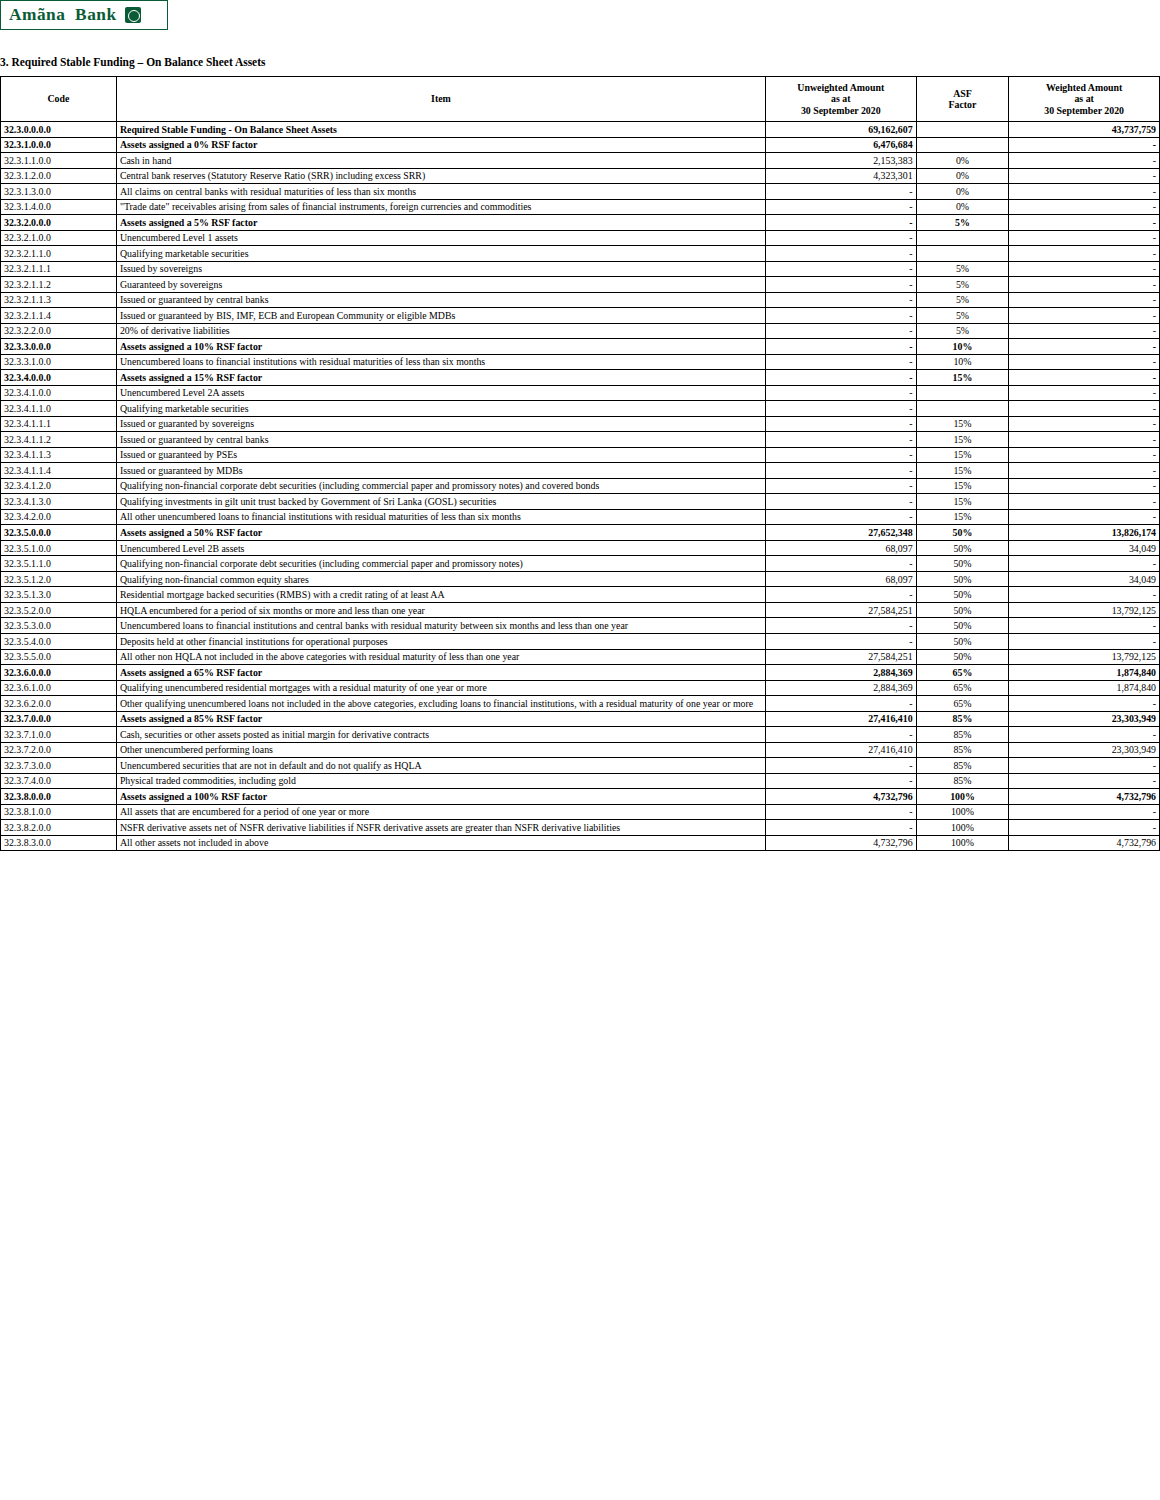Amãna Bank
3. Required Stable Funding – On Balance Sheet Assets
| Code | Item | Unweighted Amount as at 30 September 2020 | ASF Factor | Weighted Amount as at 30 September 2020 |
| --- | --- | --- | --- | --- |
| 32.3.0.0.0.0 | Required Stable Funding - On Balance Sheet Assets | 69,162,607 | | 43,737,759 |
| 32.3.1.0.0.0 | Assets assigned a 0% RSF factor | 6,476,684 | | - |
| 32.3.1.1.0.0 | Cash in hand | 2,153,383 | 0% | - |
| 32.3.1.2.0.0 | Central bank reserves (Statutory Reserve Ratio (SRR) including excess SRR) | 4,323,301 | 0% | - |
| 32.3.1.3.0.0 | All claims on central banks with residual maturities of less than six months | - | 0% | - |
| 32.3.1.4.0.0 | "Trade date" receivables arising from sales of financial instruments, foreign currencies and commodities | - | 0% | - |
| 32.3.2.0.0.0 | Assets assigned a 5% RSF factor | - | 5% | - |
| 32.3.2.1.0.0 | Unencumbered Level 1 assets | - | | - |
| 32.3.2.1.1.0 | Qualifying marketable securities | - | | - |
| 32.3.2.1.1.1 | Issued by sovereigns | - | 5% | - |
| 32.3.2.1.1.2 | Guaranteed by sovereigns | - | 5% | - |
| 32.3.2.1.1.3 | Issued or guaranteed by central banks | - | 5% | - |
| 32.3.2.1.1.4 | Issued or guaranteed by BIS, IMF, ECB and European Community or eligible MDBs | - | 5% | - |
| 32.3.2.2.0.0 | 20% of derivative liabilities | - | 5% | - |
| 32.3.3.0.0.0 | Assets assigned a 10% RSF factor | - | 10% | - |
| 32.3.3.1.0.0 | Unencumbered loans to financial institutions with residual maturities of less than six months | - | 10% | - |
| 32.3.4.0.0.0 | Assets assigned a 15% RSF factor | - | 15% | - |
| 32.3.4.1.0.0 | Unencumbered Level 2A assets | - | | - |
| 32.3.4.1.1.0 | Qualifying marketable securities | - | | - |
| 32.3.4.1.1.1 | Issued or guaranted by sovereigns | - | 15% | - |
| 32.3.4.1.1.2 | Issued or guaranteed by central banks | - | 15% | - |
| 32.3.4.1.1.3 | Issued or guaranteed by PSEs | - | 15% | - |
| 32.3.4.1.1.4 | Issued or guaranteed by MDBs | - | 15% | - |
| 32.3.4.1.2.0 | Qualifying non-financial corporate debt securities (including commercial paper and promissory notes) and covered bonds | - | 15% | - |
| 32.3.4.1.3.0 | Qualifying investments in gilt unit trust backed by Government of Sri Lanka (GOSL) securities | - | 15% | - |
| 32.3.4.2.0.0 | All other unencumbered loans to financial institutions with residual maturities of less than six months | - | 15% | - |
| 32.3.5.0.0.0 | Assets assigned a 50% RSF factor | 27,652,348 | 50% | 13,826,174 |
| 32.3.5.1.0.0 | Unencumbered Level 2B assets | 68,097 | 50% | 34,049 |
| 32.3.5.1.1.0 | Qualifying non-financial corporate debt securities (including commercial paper and promissory notes) | - | 50% | - |
| 32.3.5.1.2.0 | Qualifying non-financial common equity shares | 68,097 | 50% | 34,049 |
| 32.3.5.1.3.0 | Residential mortgage backed securities (RMBS) with a credit rating of at least AA | - | 50% | - |
| 32.3.5.2.0.0 | HQLA encumbered for a period of six months or more and less than one year | 27,584,251 | 50% | 13,792,125 |
| 32.3.5.3.0.0 | Unencumbered loans to financial institutions and central banks with residual maturity between six months and less than one year | - | 50% | - |
| 32.3.5.4.0.0 | Deposits held at other financial institutions for operational purposes | - | 50% | - |
| 32.3.5.5.0.0 | All other non HQLA not included in the above categories with residual maturity of less than one year | 27,584,251 | 50% | 13,792,125 |
| 32.3.6.0.0.0 | Assets assigned a 65% RSF factor | 2,884,369 | 65% | 1,874,840 |
| 32.3.6.1.0.0 | Qualifying unencumbered residential mortgages with a residual maturity of one year or more | 2,884,369 | 65% | 1,874,840 |
| 32.3.6.2.0.0 | Other qualifying unencumbered loans not included in the above categories, excluding loans to financial institutions, with a residual maturity of one year or more | - | 65% | - |
| 32.3.7.0.0.0 | Assets assigned a 85% RSF factor | 27,416,410 | 85% | 23,303,949 |
| 32.3.7.1.0.0 | Cash, securities or other assets posted as initial margin for derivative contracts | - | 85% | - |
| 32.3.7.2.0.0 | Other unencumbered performing loans | 27,416,410 | 85% | 23,303,949 |
| 32.3.7.3.0.0 | Unencumbered securities that are not in default and do not qualify as HQLA | - | 85% | - |
| 32.3.7.4.0.0 | Physical traded commodities, including gold | - | 85% | - |
| 32.3.8.0.0.0 | Assets assigned a 100% RSF factor | 4,732,796 | 100% | 4,732,796 |
| 32.3.8.1.0.0 | All assets that are encumbered for a period of one year or more | - | 100% | - |
| 32.3.8.2.0.0 | NSFR derivative assets net of NSFR derivative liabilities if NSFR derivative assets are greater than NSFR derivative liabilities | - | 100% | - |
| 32.3.8.3.0.0 | All other assets not included in above | 4,732,796 | 100% | 4,732,796 |